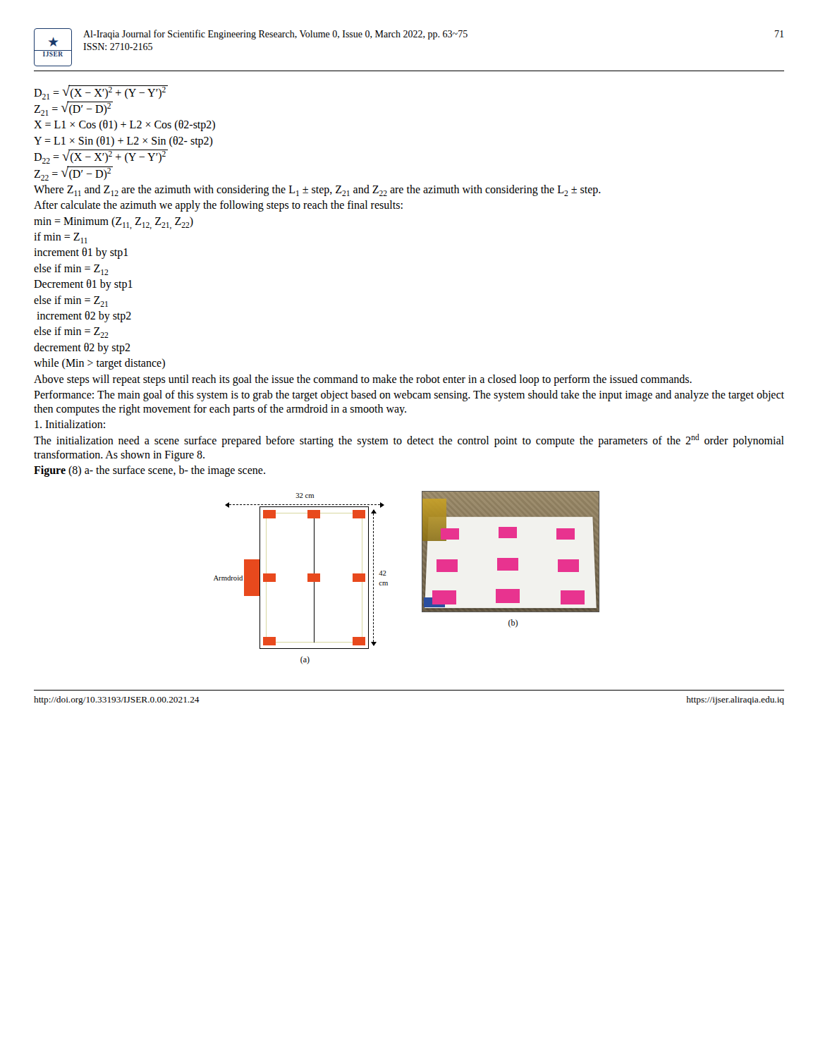★
IJSER
Al-Iraqia Journal for Scientific Engineering Research, Volume 0, Issue 0, March 2022, pp. 63~75
ISSN: 2710-2165
71
D21 = (X − X′)2 + (Y − Y′)2
Z21 = (D′ − D)2
X = L1 × Cos (θ1) + L2 × Cos (θ2-stp2)
Y = L1 × Sin (θ1) + L2 × Sin (θ2- stp2)
D22 = (X − X′)2 + (Y − Y′)2
Z22 = (D′ − D)2
Where Z11 and Z12 are the azimuth with considering the L1 ± step, Z21 and Z22 are the azimuth with considering the L2 ± step.
After calculate the azimuth we apply the following steps to reach the final results:
min = Minimum (Z11, Z12, Z21, Z22)
if min = Z11
increment θ1 by stp1
else if min = Z12
Decrement θ1 by stp1
else if min = Z21
increment θ2 by stp2
else if min = Z22
decrement θ2 by stp2
while (Min > target distance)
Above steps will repeat steps until reach its goal the issue the command to make the robot enter in a closed loop to perform the issued commands.
Performance: The main goal of this system is to grab the target object based on webcam sensing. The system should take the input image and analyze the target object then computes the right movement for each parts of the armdroid in a smooth way.
1. Initialization:
The initialization need a scene surface prepared before starting the system to detect the control point to compute the parameters of the 2nd order polynomial transformation. As shown in Figure 8.
Figure (8) a- the surface scene, b- the image scene.
32 cm
Armdroid
42 cm
(a)
(b)
http://doi.org/10.33193/IJSER.0.00.2021.24 https://ijser.aliraqia.edu.iq